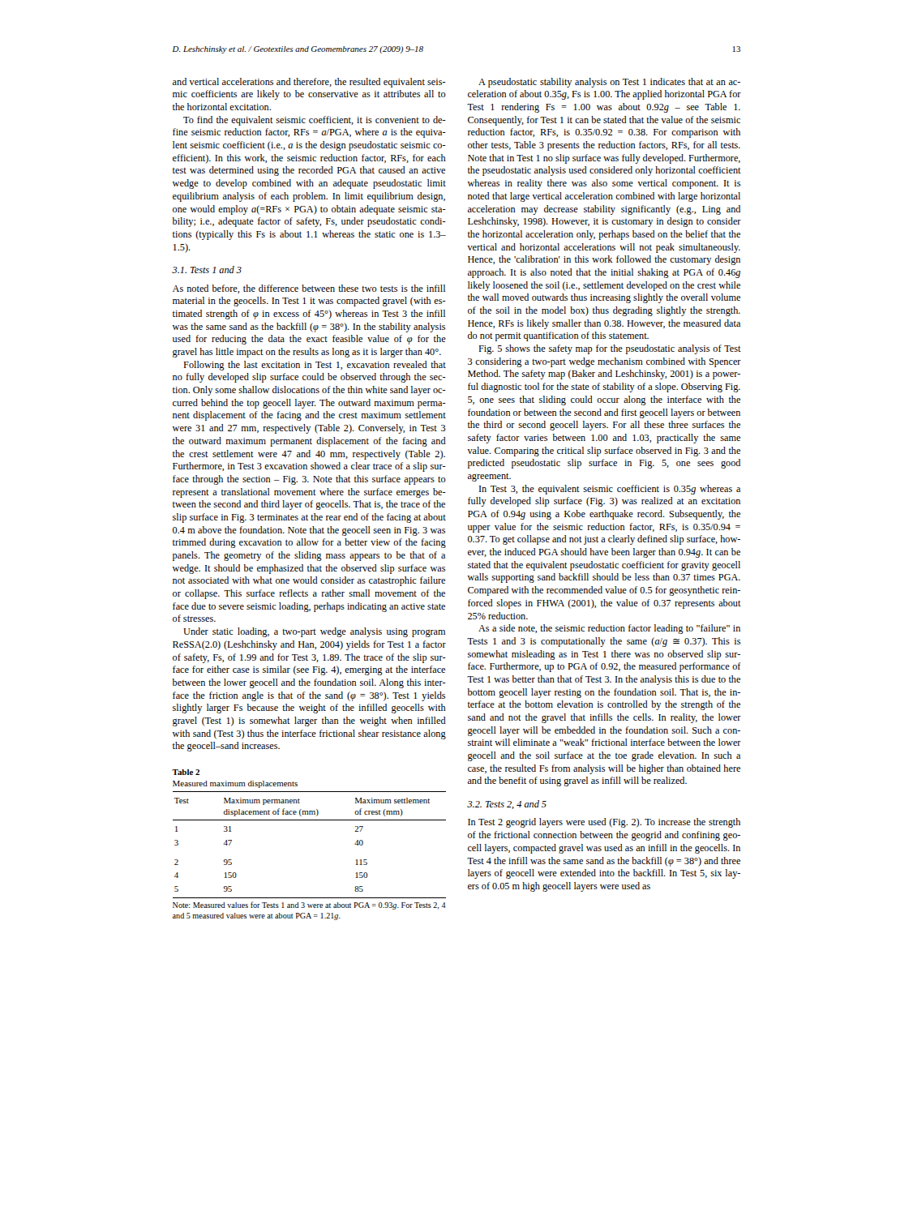D. Leshchinsky et al. / Geotextiles and Geomembranes 27 (2009) 9–18 13
and vertical accelerations and therefore, the resulted equivalent seismic coefficients are likely to be conservative as it attributes all to the horizontal excitation.
To find the equivalent seismic coefficient, it is convenient to define seismic reduction factor, RFs = a/PGA, where a is the equivalent seismic coefficient (i.e., a is the design pseudostatic seismic coefficient). In this work, the seismic reduction factor, RFs, for each test was determined using the recorded PGA that caused an active wedge to develop combined with an adequate pseudostatic limit equilibrium analysis of each problem. In limit equilibrium design, one would employ a(=RFs × PGA) to obtain adequate seismic stability; i.e., adequate factor of safety, Fs, under pseudostatic conditions (typically this Fs is about 1.1 whereas the static one is 1.3–1.5).
3.1. Tests 1 and 3
As noted before, the difference between these two tests is the infill material in the geocells. In Test 1 it was compacted gravel (with estimated strength of φ in excess of 45°) whereas in Test 3 the infill was the same sand as the backfill (φ = 38°). In the stability analysis used for reducing the data the exact feasible value of φ for the gravel has little impact on the results as long as it is larger than 40°.
Following the last excitation in Test 1, excavation revealed that no fully developed slip surface could be observed through the section. Only some shallow dislocations of the thin white sand layer occurred behind the top geocell layer. The outward maximum permanent displacement of the facing and the crest maximum settlement were 31 and 27 mm, respectively (Table 2). Conversely, in Test 3 the outward maximum permanent displacement of the facing and the crest settlement were 47 and 40 mm, respectively (Table 2). Furthermore, in Test 3 excavation showed a clear trace of a slip surface through the section – Fig. 3. Note that this surface appears to represent a translational movement where the surface emerges between the second and third layer of geocells. That is, the trace of the slip surface in Fig. 3 terminates at the rear end of the facing at about 0.4 m above the foundation. Note that the geocell seen in Fig. 3 was trimmed during excavation to allow for a better view of the facing panels. The geometry of the sliding mass appears to be that of a wedge. It should be emphasized that the observed slip surface was not associated with what one would consider as catastrophic failure or collapse. This surface reflects a rather small movement of the face due to severe seismic loading, perhaps indicating an active state of stresses.
Under static loading, a two-part wedge analysis using program ReSSA(2.0) (Leshchinsky and Han, 2004) yields for Test 1 a factor of safety, Fs, of 1.99 and for Test 3, 1.89. The trace of the slip surface for either case is similar (see Fig. 4), emerging at the interface between the lower geocell and the foundation soil. Along this interface the friction angle is that of the sand (φ = 38°). Test 1 yields slightly larger Fs because the weight of the infilled geocells with gravel (Test 1) is somewhat larger than the weight when infilled with sand (Test 3) thus the interface frictional shear resistance along the geocell–sand increases.
Table 2
Measured maximum displacements
| Test | Maximum permanent displacement of face (mm) | Maximum settlement of crest (mm) |
| --- | --- | --- |
| 1 | 31 | 27 |
| 3 | 47 | 40 |
| 2 | 95 | 115 |
| 4 | 150 | 150 |
| 5 | 95 | 85 |
Note: Measured values for Tests 1 and 3 were at about PGA = 0.93g. For Tests 2, 4 and 5 measured values were at about PGA = 1.21g.
A pseudostatic stability analysis on Test 1 indicates that at an acceleration of about 0.35g, Fs is 1.00. The applied horizontal PGA for Test 1 rendering Fs = 1.00 was about 0.92g – see Table 1. Consequently, for Test 1 it can be stated that the value of the seismic reduction factor, RFs, is 0.35/0.92 = 0.38. For comparison with other tests, Table 3 presents the reduction factors, RFs, for all tests. Note that in Test 1 no slip surface was fully developed. Furthermore, the pseudostatic analysis used considered only horizontal coefficient whereas in reality there was also some vertical component. It is noted that large vertical acceleration combined with large horizontal acceleration may decrease stability significantly (e.g., Ling and Leshchinsky, 1998). However, it is customary in design to consider the horizontal acceleration only, perhaps based on the belief that the vertical and horizontal accelerations will not peak simultaneously. Hence, the 'calibration' in this work followed the customary design approach. It is also noted that the initial shaking at PGA of 0.46g likely loosened the soil (i.e., settlement developed on the crest while the wall moved outwards thus increasing slightly the overall volume of the soil in the model box) thus degrading slightly the strength. Hence, RFs is likely smaller than 0.38. However, the measured data do not permit quantification of this statement.
Fig. 5 shows the safety map for the pseudostatic analysis of Test 3 considering a two-part wedge mechanism combined with Spencer Method. The safety map (Baker and Leshchinsky, 2001) is a powerful diagnostic tool for the state of stability of a slope. Observing Fig. 5, one sees that sliding could occur along the interface with the foundation or between the second and first geocell layers or between the third or second geocell layers. For all these three surfaces the safety factor varies between 1.00 and 1.03, practically the same value. Comparing the critical slip surface observed in Fig. 3 and the predicted pseudostatic slip surface in Fig. 5, one sees good agreement.
In Test 3, the equivalent seismic coefficient is 0.35g whereas a fully developed slip surface (Fig. 3) was realized at an excitation PGA of 0.94g using a Kobe earthquake record. Subsequently, the upper value for the seismic reduction factor, RFs, is 0.35/0.94 = 0.37. To get collapse and not just a clearly defined slip surface, however, the induced PGA should have been larger than 0.94g. It can be stated that the equivalent pseudostatic coefficient for gravity geocell walls supporting sand backfill should be less than 0.37 times PGA. Compared with the recommended value of 0.5 for geosynthetic reinforced slopes in FHWA (2001), the value of 0.37 represents about 25% reduction.
As a side note, the seismic reduction factor leading to "failure" in Tests 1 and 3 is computationally the same (a/g ≅ 0.37). This is somewhat misleading as in Test 1 there was no observed slip surface. Furthermore, up to PGA of 0.92, the measured performance of Test 1 was better than that of Test 3. In the analysis this is due to the bottom geocell layer resting on the foundation soil. That is, the interface at the bottom elevation is controlled by the strength of the sand and not the gravel that infills the cells. In reality, the lower geocell layer will be embedded in the foundation soil. Such a constraint will eliminate a "weak" frictional interface between the lower geocell and the soil surface at the toe grade elevation. In such a case, the resulted Fs from analysis will be higher than obtained here and the benefit of using gravel as infill will be realized.
3.2. Tests 2, 4 and 5
In Test 2 geogrid layers were used (Fig. 2). To increase the strength of the frictional connection between the geogrid and confining geocell layers, compacted gravel was used as an infill in the geocells. In Test 4 the infill was the same sand as the backfill (φ = 38°) and three layers of geocell were extended into the backfill. In Test 5, six layers of 0.05 m high geocell layers were used as